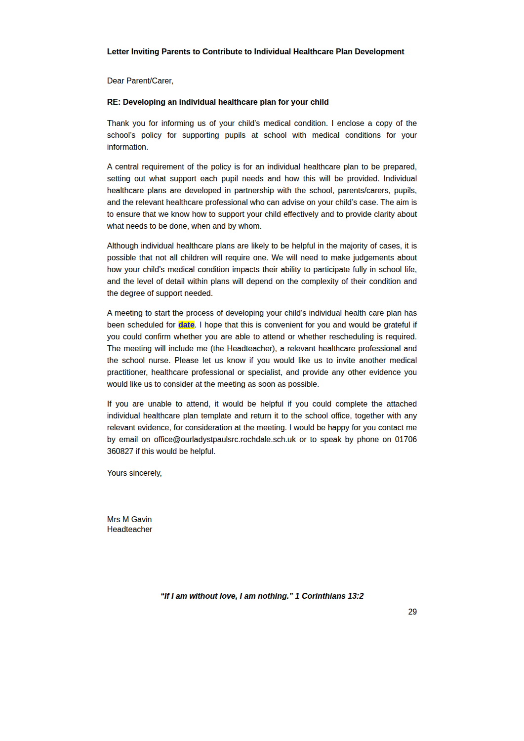Letter Inviting Parents to Contribute to Individual Healthcare Plan Development
Dear Parent/Carer,
RE: Developing an individual healthcare plan for your child
Thank you for informing us of your child’s medical condition. I enclose a copy of the school’s policy for supporting pupils at school with medical conditions for your information.
A central requirement of the policy is for an individual healthcare plan to be prepared, setting out what support each pupil needs and how this will be provided. Individual healthcare plans are developed in partnership with the school, parents/carers, pupils, and the relevant healthcare professional who can advise on your child’s case. The aim is to ensure that we know how to support your child effectively and to provide clarity about what needs to be done, when and by whom.
Although individual healthcare plans are likely to be helpful in the majority of cases, it is possible that not all children will require one. We will need to make judgements about how your child’s medical condition impacts their ability to participate fully in school life, and the level of detail within plans will depend on the complexity of their condition and the degree of support needed.
A meeting to start the process of developing your child’s individual health care plan has been scheduled for date. I hope that this is convenient for you and would be grateful if you could confirm whether you are able to attend or whether rescheduling is required. The meeting will include me (the Headteacher), a relevant healthcare professional and the school nurse. Please let us know if you would like us to invite another medical practitioner, healthcare professional or specialist, and provide any other evidence you would like us to consider at the meeting as soon as possible.
If you are unable to attend, it would be helpful if you could complete the attached individual healthcare plan template and return it to the school office, together with any relevant evidence, for consideration at the meeting. I would be happy for you contact me by email on office@ourladystpaulsrc.rochdale.sch.uk or to speak by phone on 01706 360827 if this would be helpful.
Yours sincerely,
Mrs M Gavin
Headteacher
“If I am without love, I am nothing.” 1 Corinthians 13:2
29